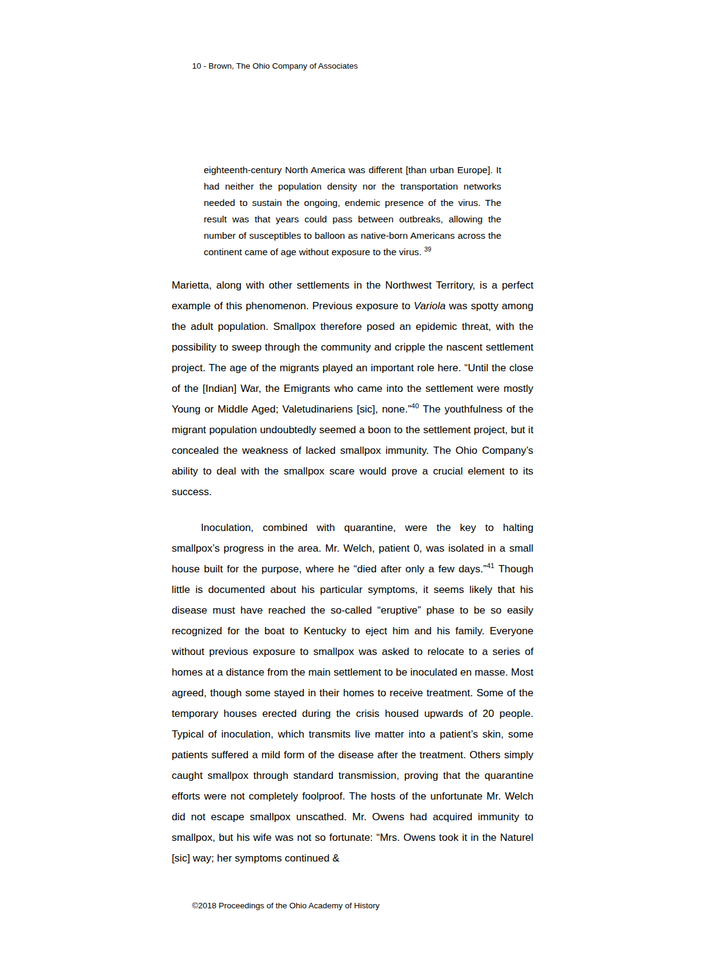10 - Brown, The Ohio Company of Associates
eighteenth-century North America was different [than urban Europe]. It had neither the population density nor the transportation networks needed to sustain the ongoing, endemic presence of the virus. The result was that years could pass between outbreaks, allowing the number of susceptibles to balloon as native-born Americans across the continent came of age without exposure to the virus. 39
Marietta, along with other settlements in the Northwest Territory, is a perfect example of this phenomenon. Previous exposure to Variola was spotty among the adult population. Smallpox therefore posed an epidemic threat, with the possibility to sweep through the community and cripple the nascent settlement project. The age of the migrants played an important role here. “Until the close of the [Indian] War, the Emigrants who came into the settlement were mostly Young or Middle Aged; Valetudinariens [sic], none.”40 The youthfulness of the migrant population undoubtedly seemed a boon to the settlement project, but it concealed the weakness of lacked smallpox immunity. The Ohio Company’s ability to deal with the smallpox scare would prove a crucial element to its success.
Inoculation, combined with quarantine, were the key to halting smallpox’s progress in the area. Mr. Welch, patient 0, was isolated in a small house built for the purpose, where he “died after only a few days.”41 Though little is documented about his particular symptoms, it seems likely that his disease must have reached the so-called “eruptive” phase to be so easily recognized for the boat to Kentucky to eject him and his family. Everyone without previous exposure to smallpox was asked to relocate to a series of homes at a distance from the main settlement to be inoculated en masse. Most agreed, though some stayed in their homes to receive treatment. Some of the temporary houses erected during the crisis housed upwards of 20 people. Typical of inoculation, which transmits live matter into a patient’s skin, some patients suffered a mild form of the disease after the treatment. Others simply caught smallpox through standard transmission, proving that the quarantine efforts were not completely foolproof. The hosts of the unfortunate Mr. Welch did not escape smallpox unscathed. Mr. Owens had acquired immunity to smallpox, but his wife was not so fortunate: “Mrs. Owens took it in the Naturel [sic] way; her symptoms continued &
©2018 Proceedings of the Ohio Academy of History